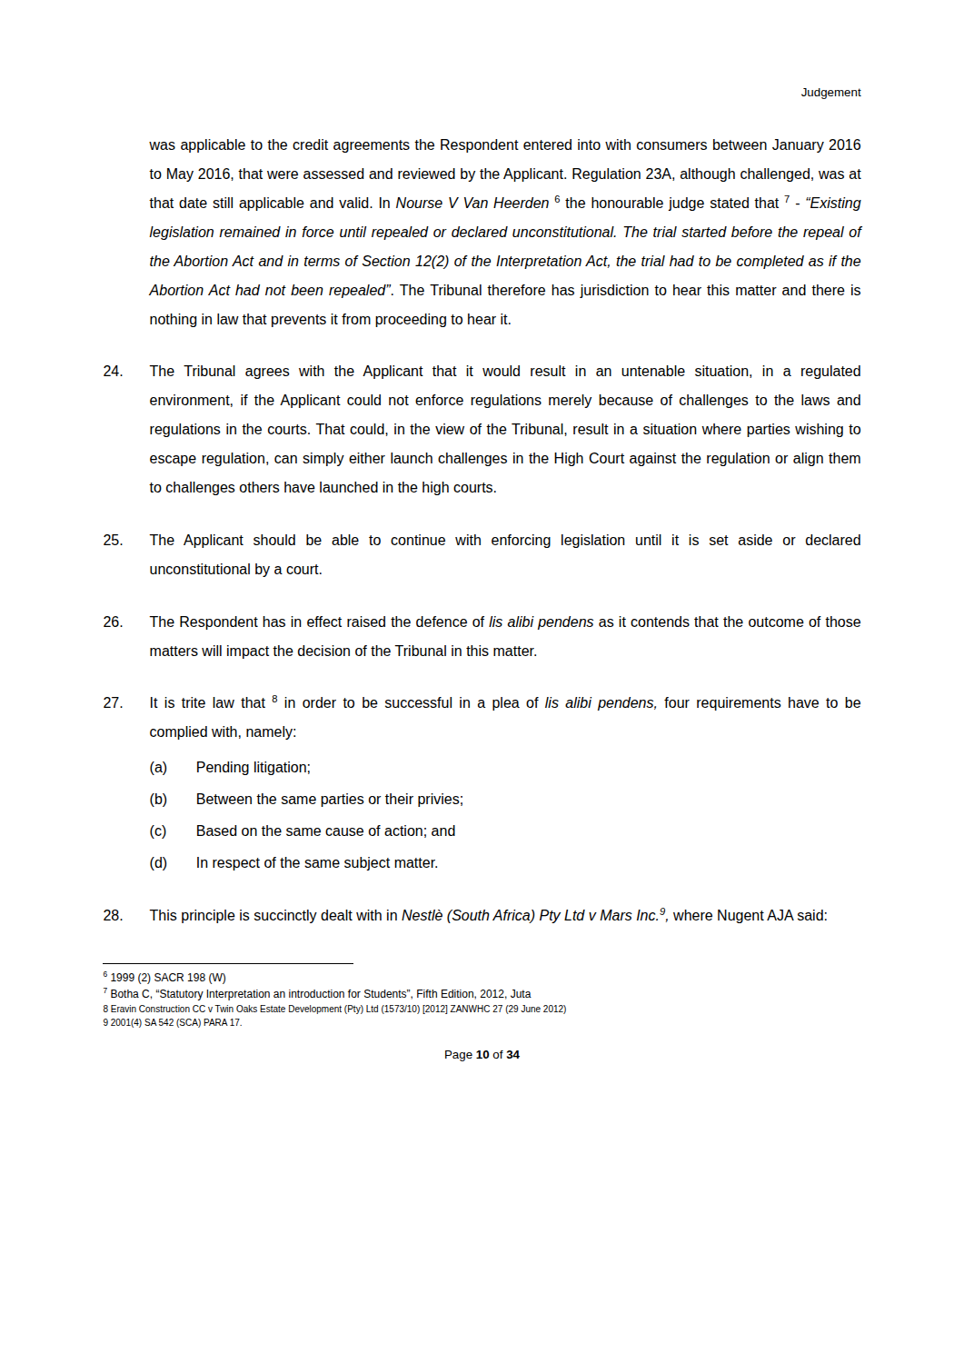Judgement
was applicable to the credit agreements the Respondent entered into with consumers between January 2016 to May 2016, that were assessed and reviewed by the Applicant. Regulation 23A, although challenged, was at that date still applicable and valid. In Nourse V Van Heerden 6 the honourable judge stated that 7 - “Existing legislation remained in force until repealed or declared unconstitutional. The trial started before the repeal of the Abortion Act and in terms of Section 12(2) of the Interpretation Act, the trial had to be completed as if the Abortion Act had not been repealed”. The Tribunal therefore has jurisdiction to hear this matter and there is nothing in law that prevents it from proceeding to hear it.
24. The Tribunal agrees with the Applicant that it would result in an untenable situation, in a regulated environment, if the Applicant could not enforce regulations merely because of challenges to the laws and regulations in the courts. That could, in the view of the Tribunal, result in a situation where parties wishing to escape regulation, can simply either launch challenges in the High Court against the regulation or align them to challenges others have launched in the high courts.
25. The Applicant should be able to continue with enforcing legislation until it is set aside or declared unconstitutional by a court.
26. The Respondent has in effect raised the defence of lis alibi pendens as it contends that the outcome of those matters will impact the decision of the Tribunal in this matter.
27. It is trite law that 8 in order to be successful in a plea of lis alibi pendens, four requirements have to be complied with, namely:
(a) Pending litigation;
(b) Between the same parties or their privies;
(c) Based on the same cause of action; and
(d) In respect of the same subject matter.
28. This principle is succinctly dealt with in Nestlè (South Africa) Pty Ltd v Mars Inc.9, where Nugent AJA said:
6 1999 (2) SACR 198 (W)
7 Botha C, “Statutory Interpretation an introduction for Students”, Fifth Edition, 2012, Juta
8 Eravin Construction CC v Twin Oaks Estate Development (Pty) Ltd (1573/10) [2012] ZANWHC 27 (29 June 2012)
9 2001(4) SA 542 (SCA) PARA 17.
Page 10 of 34